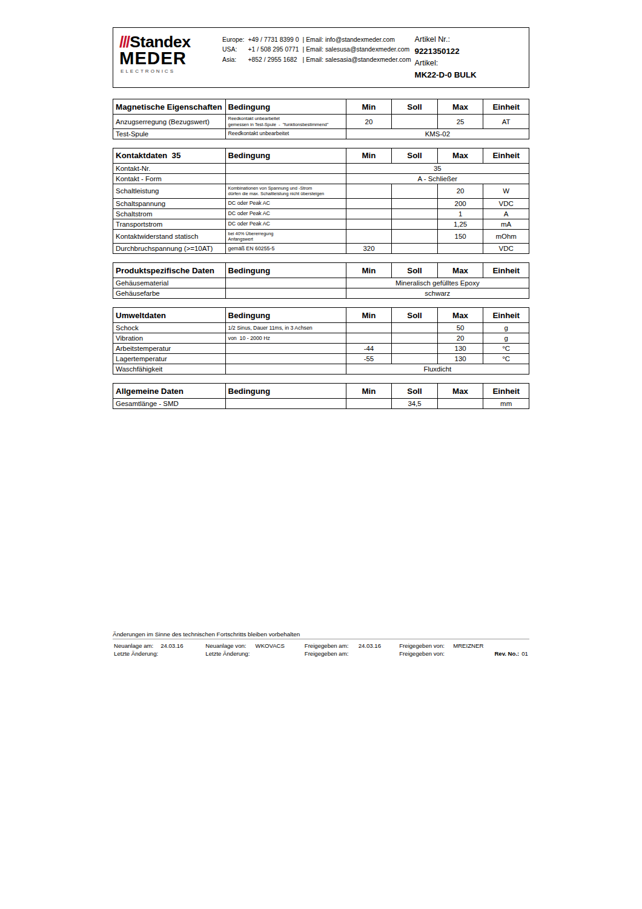///Standex
MEDER
ELECTRONICS
| Europe: | +49 / 7731 8399 0 | / Email: info@standexmeder.com |
| USA: | +1 / 508 295 0771 | / Email: salesusa@standexmeder.com |
| Asia: | +852 / 2955 1682 | / Email: salesasia@standexmeder.com |
Artikel Nr.:
9221350122
Artikel:
MK22-D-0 BULK
| Magnetische Eigenschaften | Bedingung | Min | Soll | Max | Einheit |
| --- | --- | --- | --- | --- | --- |
| Anzugserregung (Bezugswert) | Reedkontakt unbearbeitet gemessen in Test-Spule - "funktionsbestimmend" | 20 | | 25 | AT |
| Test-Spule | Reedkontakt unbearbeitet | KMS-02 |
| Kontaktdaten 35 | Bedingung | Min | Soll | Max | Einheit |
| --- | --- | --- | --- | --- | --- |
| Kontakt-Nr. | | 35 |
| Kontakt - Form | | A - Schließer |
| Schaltleistung | Kombinationen von Spannung und -Strom dürfen die max. Schaltleistung nicht übersteigen | | | 20 | W |
| Schaltspannung | DC oder Peak AC | | | 200 | VDC |
| Schaltstrom | DC oder Peak AC | | | 1 | A |
| Transportstrom | DC oder Peak AC | | | 1,25 | mA |
| Kontaktwiderstand statisch | bei 40% Übererregung Anfangswert | | | 150 | mOhm |
| Durchbruchspannung (>=10AT) | gemäß EN 60255-5 | 320 | | | VDC |
| Produktspezifische Daten | Bedingung | Min | Soll | Max | Einheit |
| --- | --- | --- | --- | --- | --- |
| Gehäusematerial | | Mineralisch gefülltes Epoxy |
| Gehäusefarbe | | schwarz |
| Umweltdaten | Bedingung | Min | Soll | Max | Einheit |
| --- | --- | --- | --- | --- | --- |
| Schock | 1/2 Sinus, Dauer 11ms, in 3 Achsen | | | 50 | g |
| Vibration | von 10 - 2000 Hz | | | 20 | g |
| Arbeitstemperatur | | -44 | | 130 | °C |
| Lagertemperatur | | -55 | | 130 | °C |
| Waschfähigkeit | | Fluxdicht |
| Allgemeine Daten | Bedingung | Min | Soll | Max | Einheit |
| --- | --- | --- | --- | --- | --- |
| Gesamtlänge - SMD | | | 34,5 | | mm |
Änderungen im Sinne des technischen Fortschritts bleiben vorbehalten
| Neuanlage am: | 24.03.16 | Neuanlage von: | WKOVACS | Freigegeben am: | 24.03.16 | Freigegeben von: | MREIZNER | | |
| Letzte Änderung: | | Letzte Änderung: | | Freigegeben am: | | Freigegeben von: | | Rev. No.: | 01 |